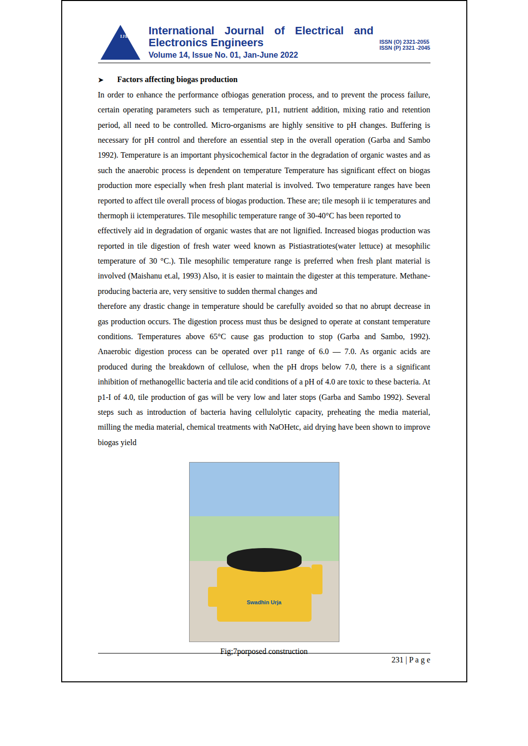IJEEE
International Journal of Electrical and Electronics Engineers
Volume 14, Issue No. 01, Jan-June 2022
ISSN (O) 2321-2055
ISSN (P) 2321 -2045
Factors affecting biogas production
In order to enhance the performance ofbiogas generation process, and to prevent the process failure, certain operating parameters such as temperature, p11, nutrient addition, mixing ratio and retention period, all need to be controlled. Micro-organisms are highly sensitive to pH changes. Buffering is necessary for pH control and therefore an essential step in the overall operation (Garba and Sambo 1992). Temperature is an important physicochemical factor in the degradation of organic wastes and as such the anaerobic process is dependent on temperature Temperature has significant effect on biogas production more especially when fresh plant material is involved. Two temperature ranges have been reported to affect tile overall process of biogas production. These are; tile mesoph ii ic temperatures and thermoph ii ictemperatures. Tile mesophilic temperature range of 30-40°C has been reported to
effectively aid in degradation of organic wastes that are not lignified. Increased biogas production was reported in tile digestion of fresh water weed known as Pistiastratiotes(water lettuce) at mesophilic temperature of 30 °C.). Tile mesophilic temperature range is preferred when fresh plant material is involved (Maishanu et.al, 1993) Also, it is easier to maintain the digester at this temperature. Methane-producing bacteria are, very sensitive to sudden thermal changes and
therefore any drastic change in temperature should be carefully avoided so that no abrupt decrease in gas production occurs. The digestion process must thus be designed to operate at constant temperature conditions. Temperatures above 65°C cause gas production to stop (Garba and Sambo, 1992). Anaerobic digestion process can be operated over p11 range of 6.0 — 7.0. As organic acids are produced during the breakdown of cellulose, when the pH drops below 7.0, there is a significant inhibition of rnethanogellic bacteria and tile acid conditions of a pH of 4.0 are toxic to these bacteria. At p1-I of 4.0, tile production of gas will be very low and later stops (Garba and Sambo 1992). Several steps such as introduction of bacteria having cellulolytic capacity, preheating the media material, milling the media material, chemical treatments with NaOHetc, aid drying have been shown to improve biogas yield
Swadhin Urja
Fig;7porposed construction
231 | P a g e